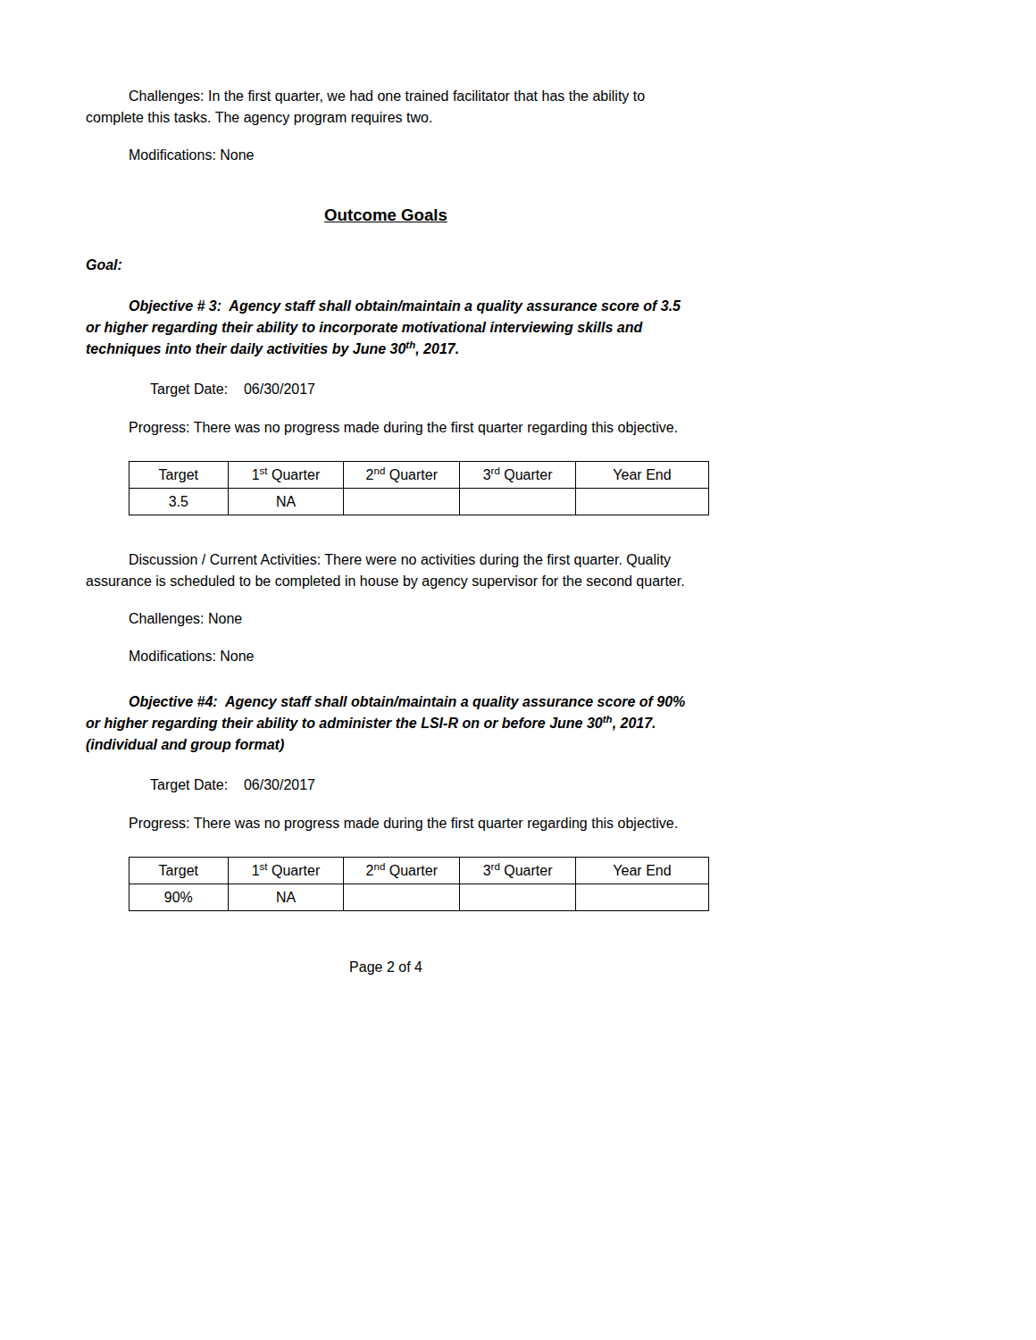Challenges: In the first quarter, we had one trained facilitator that has the ability to complete this tasks. The agency program requires two.
Modifications: None
Outcome Goals
Goal:
Objective # 3: Agency staff shall obtain/maintain a quality assurance score of 3.5 or higher regarding their ability to incorporate motivational interviewing skills and techniques into their daily activities by June 30th, 2017.
Target Date: 06/30/2017
Progress: There was no progress made during the first quarter regarding this objective.
| Target | 1 st Quarter | 2 nd Quarter | 3 rd Quarter | Year End |
| 3.5 | NA | | | |
Discussion / Current Activities: There were no activities during the first quarter. Quality assurance is scheduled to be completed in house by agency supervisor for the second quarter.
Challenges: None
Modifications: None
Objective #4: Agency staff shall obtain/maintain a quality assurance score of 90% or higher regarding their ability to administer the LSI-R on or before June 30th, 2017. (individual and group format)
Target Date: 06/30/2017
Progress: There was no progress made during the first quarter regarding this objective.
| Target | 1 st Quarter | 2 nd Quarter | 3 rd Quarter | Year End |
| 90% | NA | | | |
Page 2 of 4